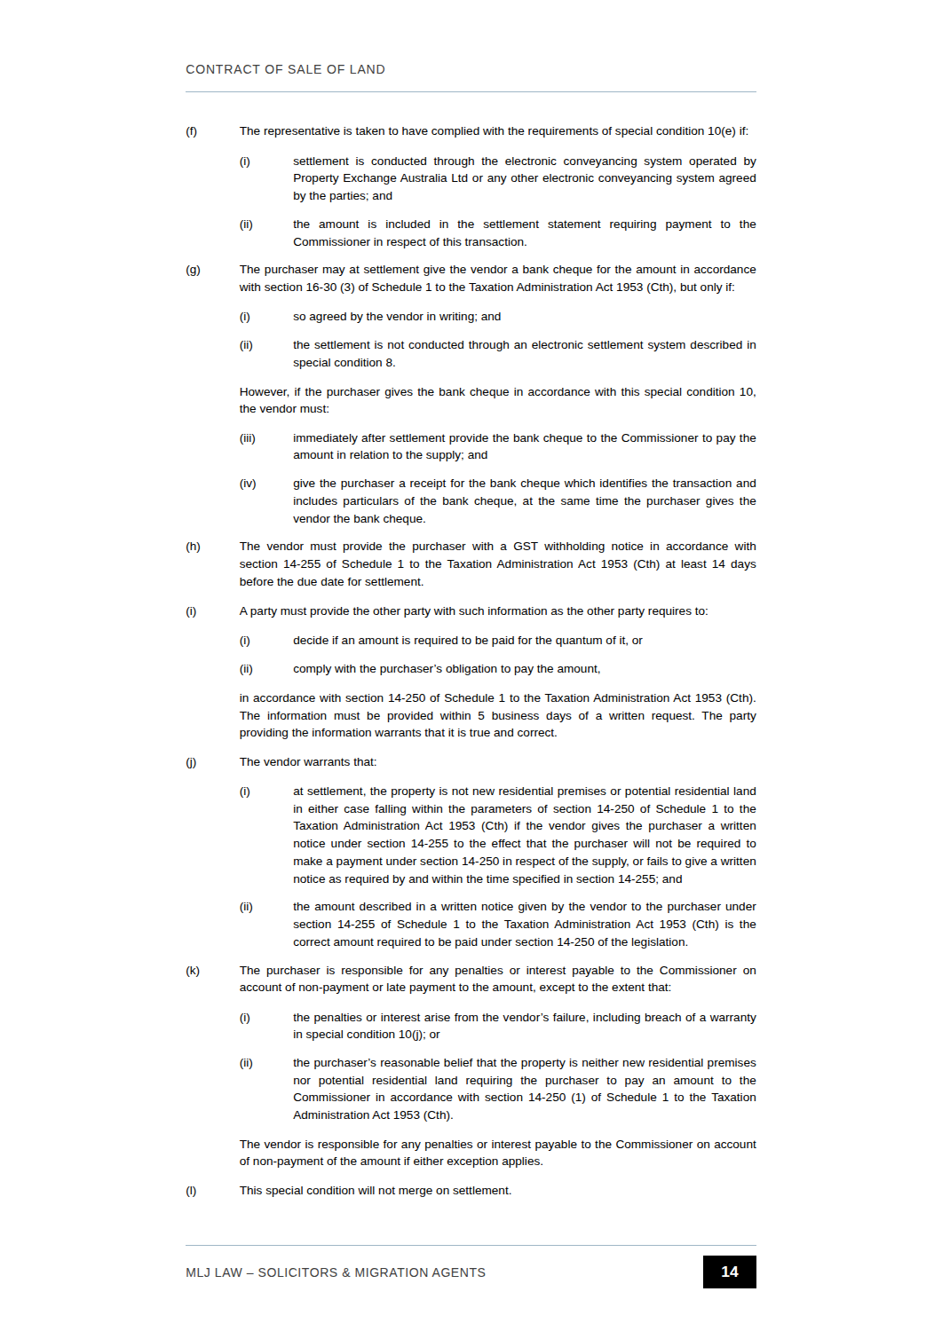CONTRACT OF SALE OF LAND
(f)
The representative is taken to have complied with the requirements of special condition 10(e) if:
(i)
settlement is conducted through the electronic conveyancing system operated by Property Exchange Australia Ltd or any other electronic conveyancing system agreed by the parties; and
(ii)
the amount is included in the settlement statement requiring payment to the Commissioner in respect of this transaction.
(g)
The purchaser may at settlement give the vendor a bank cheque for the amount in accordance with section 16-30 (3) of Schedule 1 to the Taxation Administration Act 1953 (Cth), but only if:
(i)
so agreed by the vendor in writing; and
(ii)
the settlement is not conducted through an electronic settlement system described in special condition 8.
However, if the purchaser gives the bank cheque in accordance with this special condition 10, the vendor must:
(iii)
immediately after settlement provide the bank cheque to the Commissioner to pay the amount in relation to the supply; and
(iv)
give the purchaser a receipt for the bank cheque which identifies the transaction and includes particulars of the bank cheque, at the same time the purchaser gives the vendor the bank cheque.
(h)
The vendor must provide the purchaser with a GST withholding notice in accordance with section 14-255 of Schedule 1 to the Taxation Administration Act 1953 (Cth) at least 14 days before the due date for settlement.
(i)
A party must provide the other party with such information as the other party requires to:
(i)
decide if an amount is required to be paid for the quantum of it, or
(ii)
comply with the purchaser’s obligation to pay the amount,
in accordance with section 14-250 of Schedule 1 to the Taxation Administration Act 1953 (Cth). The information must be provided within 5 business days of a written request. The party providing the information warrants that it is true and correct.
(j)
The vendor warrants that:
(i)
at settlement, the property is not new residential premises or potential residential land in either case falling within the parameters of section 14-250 of Schedule 1 to the Taxation Administration Act 1953 (Cth) if the vendor gives the purchaser a written notice under section 14-255 to the effect that the purchaser will not be required to make a payment under section 14-250 in respect of the supply, or fails to give a written notice as required by and within the time specified in section 14-255; and
(ii)
the amount described in a written notice given by the vendor to the purchaser under section 14-255 of Schedule 1 to the Taxation Administration Act 1953 (Cth) is the correct amount required to be paid under section 14-250 of the legislation.
(k)
The purchaser is responsible for any penalties or interest payable to the Commissioner on account of non-payment or late payment to the amount, except to the extent that:
(i)
the penalties or interest arise from the vendor’s failure, including breach of a warranty in special condition 10(j); or
(ii)
the purchaser’s reasonable belief that the property is neither new residential premises nor potential residential land requiring the purchaser to pay an amount to the Commissioner in accordance with section 14-250 (1) of Schedule 1 to the Taxation Administration Act 1953 (Cth).
The vendor is responsible for any penalties or interest payable to the Commissioner on account of non-payment of the amount if either exception applies.
(l)
This special condition will not merge on settlement.
MLJ LAW – SOLICITORS & MIGRATION AGENTS
14